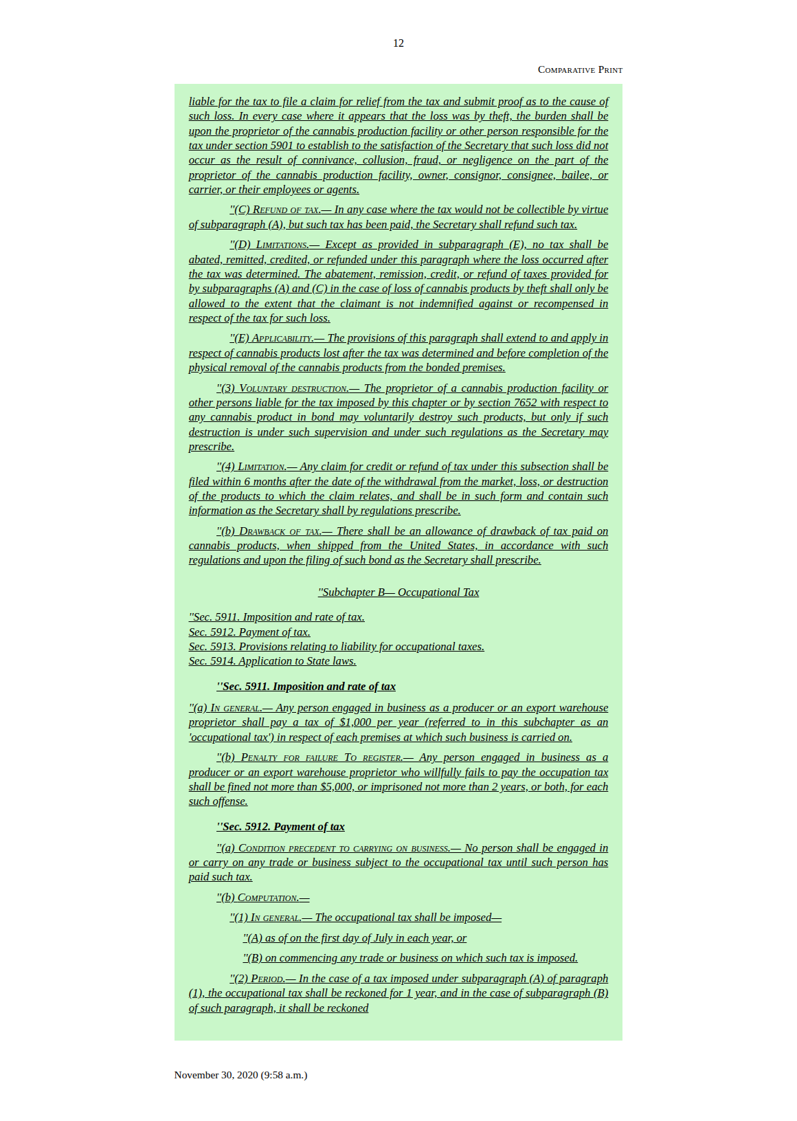12
Comparative Print
liable for the tax to file a claim for relief from the tax and submit proof as to the cause of such loss. In every case where it appears that the loss was by theft, the burden shall be upon the proprietor of the cannabis production facility or other person responsible for the tax under section 5901 to establish to the satisfaction of the Secretary that such loss did not occur as the result of connivance, collusion, fraud, or negligence on the part of the proprietor of the cannabis production facility, owner, consignor, consignee, bailee, or carrier, or their employees or agents.
''(C) Refund of tax.— In any case where the tax would not be collectible by virtue of subparagraph (A), but such tax has been paid, the Secretary shall refund such tax.
''(D) Limitations.— Except as provided in subparagraph (E), no tax shall be abated, remitted, credited, or refunded under this paragraph where the loss occurred after the tax was determined. The abatement, remission, credit, or refund of taxes provided for by subparagraphs (A) and (C) in the case of loss of cannabis products by theft shall only be allowed to the extent that the claimant is not indemnified against or recompensed in respect of the tax for such loss.
''(E) Applicability.— The provisions of this paragraph shall extend to and apply in respect of cannabis products lost after the tax was determined and before completion of the physical removal of the cannabis products from the bonded premises.
''(3) Voluntary destruction.— The proprietor of a cannabis production facility or other persons liable for the tax imposed by this chapter or by section 7652 with respect to any cannabis product in bond may voluntarily destroy such products, but only if such destruction is under such supervision and under such regulations as the Secretary may prescribe.
''(4) Limitation.— Any claim for credit or refund of tax under this subsection shall be filed within 6 months after the date of the withdrawal from the market, loss, or destruction of the products to which the claim relates, and shall be in such form and contain such information as the Secretary shall by regulations prescribe.
''(b) Drawback of tax.— There shall be an allowance of drawback of tax paid on cannabis products, when shipped from the United States, in accordance with such regulations and upon the filing of such bond as the Secretary shall prescribe.
''Subchapter B— Occupational Tax
''Sec. 5911. Imposition and rate of tax.
Sec. 5912. Payment of tax.
Sec. 5913. Provisions relating to liability for occupational taxes.
Sec. 5914. Application to State laws.
''Sec. 5911. Imposition and rate of tax
''(a) In general.— Any person engaged in business as a producer or an export warehouse proprietor shall pay a tax of $1,000 per year (referred to in this subchapter as an 'occupational tax') in respect of each premises at which such business is carried on.
''(b) Penalty for failure To register.— Any person engaged in business as a producer or an export warehouse proprietor who willfully fails to pay the occupation tax shall be fined not more than $5,000, or imprisoned not more than 2 years, or both, for each such offense.
''Sec. 5912. Payment of tax
''(a) Condition precedent to carrying on business.— No person shall be engaged in or carry on any trade or business subject to the occupational tax until such person has paid such tax.
''(b) Computation.—
''(1) In general.— The occupational tax shall be imposed—
''(A) as of on the first day of July in each year, or
''(B) on commencing any trade or business on which such tax is imposed.
''(2) Period.— In the case of a tax imposed under subparagraph (A) of paragraph (1), the occupational tax shall be reckoned for 1 year, and in the case of subparagraph (B) of such paragraph, it shall be reckoned
November 30, 2020 (9:58 a.m.)